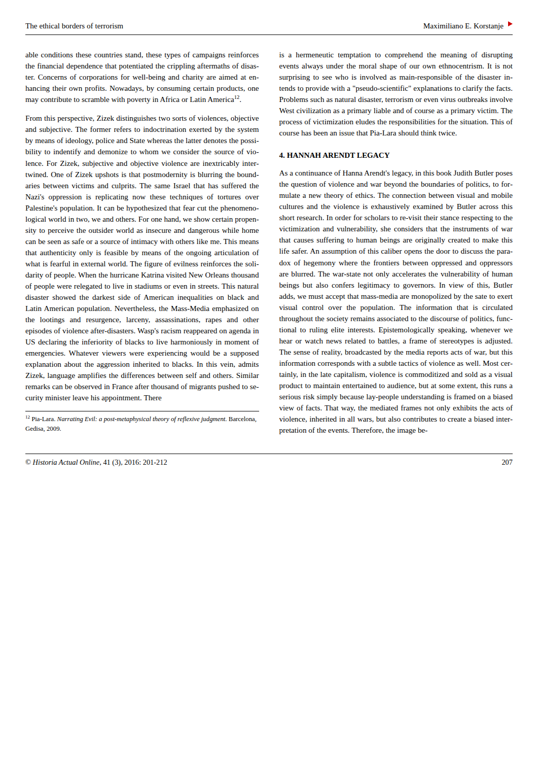The ethical borders of terrorism Maximiliano E. Korstanje
able conditions these countries stand, these types of campaigns reinforces the financial dependence that potentiated the crippling aftermaths of disaster. Concerns of corporations for well-being and charity are aimed at enhancing their own profits. Nowadays, by consuming certain products, one may contribute to scramble with poverty in Africa or Latin America12.
From this perspective, Zizek distinguishes two sorts of violences, objective and subjective. The former refers to indoctrination exerted by the system by means of ideology, police and State whereas the latter denotes the possibility to indentify and demonize to whom we consider the source of violence. For Zizek, subjective and objective violence are inextricably intertwined. One of Zizek upshots is that postmodernity is blurring the boundaries between victims and culprits. The same Israel that has suffered the Nazi's oppression is replicating now these techniques of tortures over Palestine's population. It can be hypothesized that fear cut the phenomenological world in two, we and others. For one hand, we show certain propensity to perceive the outsider world as insecure and dangerous while home can be seen as safe or a source of intimacy with others like me. This means that authenticity only is feasible by means of the ongoing articulation of what is fearful in external world. The figure of evilness reinforces the solidarity of people. When the hurricane Katrina visited New Orleans thousand of people were relegated to live in stadiums or even in streets. This natural disaster showed the darkest side of American inequalities on black and Latin American population. Nevertheless, the Mass-Media emphasized on the lootings and resurgence, larceny, assassinations, rapes and other episodes of violence after-disasters. Wasp's racism reappeared on agenda in US declaring the inferiority of blacks to live harmoniously in moment of emergencies. Whatever viewers were experiencing would be a supposed explanation about the aggression inherited to blacks. In this vein, admits Zizek, language amplifies the differences between self and others. Similar remarks can be observed in France after thousand of migrants pushed to security minister leave his appointment. There
12 Pia-Lara. Narrating Evil: a post-metaphysical theory of reflexive judgment. Barcelona, Gedisa, 2009.
is a hermeneutic temptation to comprehend the meaning of disrupting events always under the moral shape of our own ethnocentrism. It is not surprising to see who is involved as main-responsible of the disaster intends to provide with a "pseudo-scientific" explanations to clarify the facts. Problems such as natural disaster, terrorism or even virus outbreaks involve West civilization as a primary liable and of course as a primary victim. The process of victimization eludes the responsibilities for the situation. This of course has been an issue that Pia-Lara should think twice.
4. HANNAH ARENDT LEGACY
As a continuance of Hanna Arendt's legacy, in this book Judith Butler poses the question of violence and war beyond the boundaries of politics, to formulate a new theory of ethics. The connection between visual and mobile cultures and the violence is exhaustively examined by Butler across this short research. In order for scholars to re-visit their stance respecting to the victimization and vulnerability, she considers that the instruments of war that causes suffering to human beings are originally created to make this life safer. An assumption of this caliber opens the door to discuss the paradox of hegemony where the frontiers between oppressed and oppressors are blurred. The war-state not only accelerates the vulnerability of human beings but also confers legitimacy to governors. In view of this, Butler adds, we must accept that mass-media are monopolized by the sate to exert visual control over the population. The information that is circulated throughout the society remains associated to the discourse of politics, functional to ruling elite interests. Epistemologically speaking, whenever we hear or watch news related to battles, a frame of stereotypes is adjusted. The sense of reality, broadcasted by the media reports acts of war, but this information corresponds with a subtle tactics of violence as well. Most certainly, in the late capitalism, violence is commoditized and sold as a visual product to maintain entertained to audience, but at some extent, this runs a serious risk simply because lay-people understanding is framed on a biased view of facts. That way, the mediated frames not only exhibits the acts of violence, inherited in all wars, but also contributes to create a biased interpretation of the events. Therefore, the image be-
© Historia Actual Online, 41 (3), 2016: 201-212 207